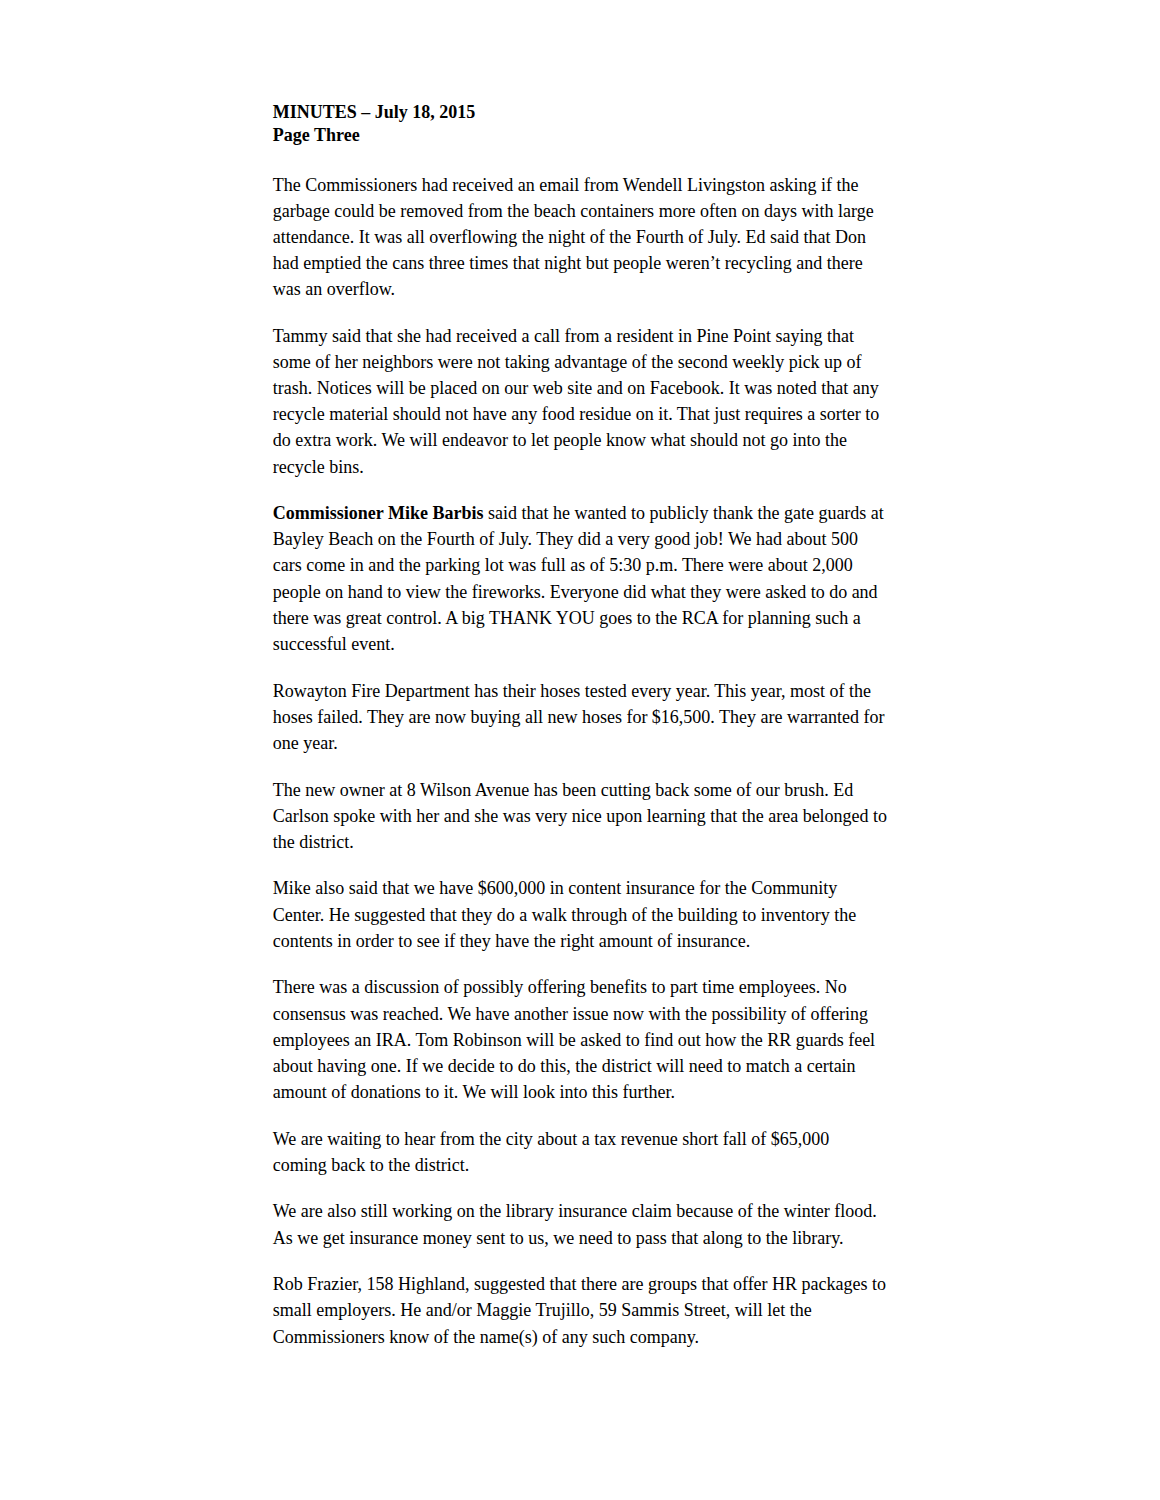MINUTES – July 18, 2015
Page Three
The Commissioners had received an email from Wendell Livingston asking if the garbage could be removed from the beach containers more often on days with large attendance. It was all overflowing the night of the Fourth of July. Ed said that Don had emptied the cans three times that night but people weren’t recycling and there was an overflow.
Tammy said that she had received a call from a resident in Pine Point saying that some of her neighbors were not taking advantage of the second weekly pick up of trash. Notices will be placed on our web site and on Facebook. It was noted that any recycle material should not have any food residue on it. That just requires a sorter to do extra work. We will endeavor to let people know what should not go into the recycle bins.
Commissioner Mike Barbis said that he wanted to publicly thank the gate guards at Bayley Beach on the Fourth of July. They did a very good job! We had about 500 cars come in and the parking lot was full as of 5:30 p.m. There were about 2,000 people on hand to view the fireworks. Everyone did what they were asked to do and there was great control. A big THANK YOU goes to the RCA for planning such a successful event.
Rowayton Fire Department has their hoses tested every year. This year, most of the hoses failed. They are now buying all new hoses for $16,500. They are warranted for one year.
The new owner at 8 Wilson Avenue has been cutting back some of our brush. Ed Carlson spoke with her and she was very nice upon learning that the area belonged to the district.
Mike also said that we have $600,000 in content insurance for the Community Center. He suggested that they do a walk through of the building to inventory the contents in order to see if they have the right amount of insurance.
There was a discussion of possibly offering benefits to part time employees. No consensus was reached. We have another issue now with the possibility of offering employees an IRA. Tom Robinson will be asked to find out how the RR guards feel about having one. If we decide to do this, the district will need to match a certain amount of donations to it. We will look into this further.
We are waiting to hear from the city about a tax revenue short fall of $65,000 coming back to the district.
We are also still working on the library insurance claim because of the winter flood. As we get insurance money sent to us, we need to pass that along to the library.
Rob Frazier, 158 Highland, suggested that there are groups that offer HR packages to small employers. He and/or Maggie Trujillo, 59 Sammis Street, will let the Commissioners know of the name(s) of any such company.